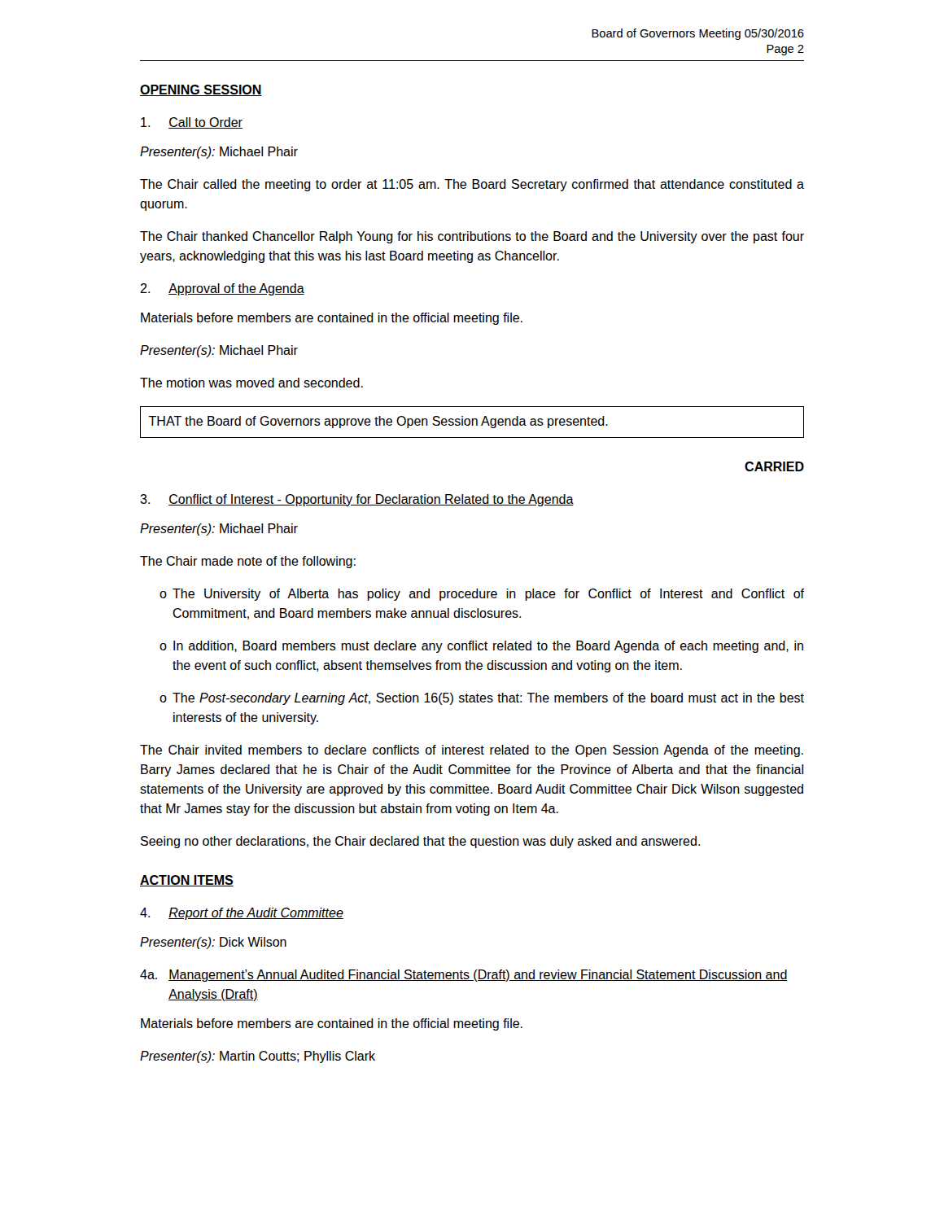Board of Governors Meeting 05/30/2016
Page 2
OPENING SESSION
1. Call to Order
Presenter(s): Michael Phair
The Chair called the meeting to order at 11:05 am. The Board Secretary confirmed that attendance constituted a quorum.
The Chair thanked Chancellor Ralph Young for his contributions to the Board and the University over the past four years, acknowledging that this was his last Board meeting as Chancellor.
2. Approval of the Agenda
Materials before members are contained in the official meeting file.
Presenter(s): Michael Phair
The motion was moved and seconded.
THAT the Board of Governors approve the Open Session Agenda as presented.
CARRIED
3. Conflict of Interest - Opportunity for Declaration Related to the Agenda
Presenter(s): Michael Phair
The Chair made note of the following:
o The University of Alberta has policy and procedure in place for Conflict of Interest and Conflict of Commitment, and Board members make annual disclosures.
o In addition, Board members must declare any conflict related to the Board Agenda of each meeting and, in the event of such conflict, absent themselves from the discussion and voting on the item.
o The Post-secondary Learning Act, Section 16(5) states that: The members of the board must act in the best interests of the university.
The Chair invited members to declare conflicts of interest related to the Open Session Agenda of the meeting. Barry James declared that he is Chair of the Audit Committee for the Province of Alberta and that the financial statements of the University are approved by this committee. Board Audit Committee Chair Dick Wilson suggested that Mr James stay for the discussion but abstain from voting on Item 4a.
Seeing no other declarations, the Chair declared that the question was duly asked and answered.
ACTION ITEMS
4. Report of the Audit Committee
Presenter(s): Dick Wilson
4a. Management’s Annual Audited Financial Statements (Draft) and review Financial Statement Discussion and Analysis (Draft)
Materials before members are contained in the official meeting file.
Presenter(s): Martin Coutts; Phyllis Clark